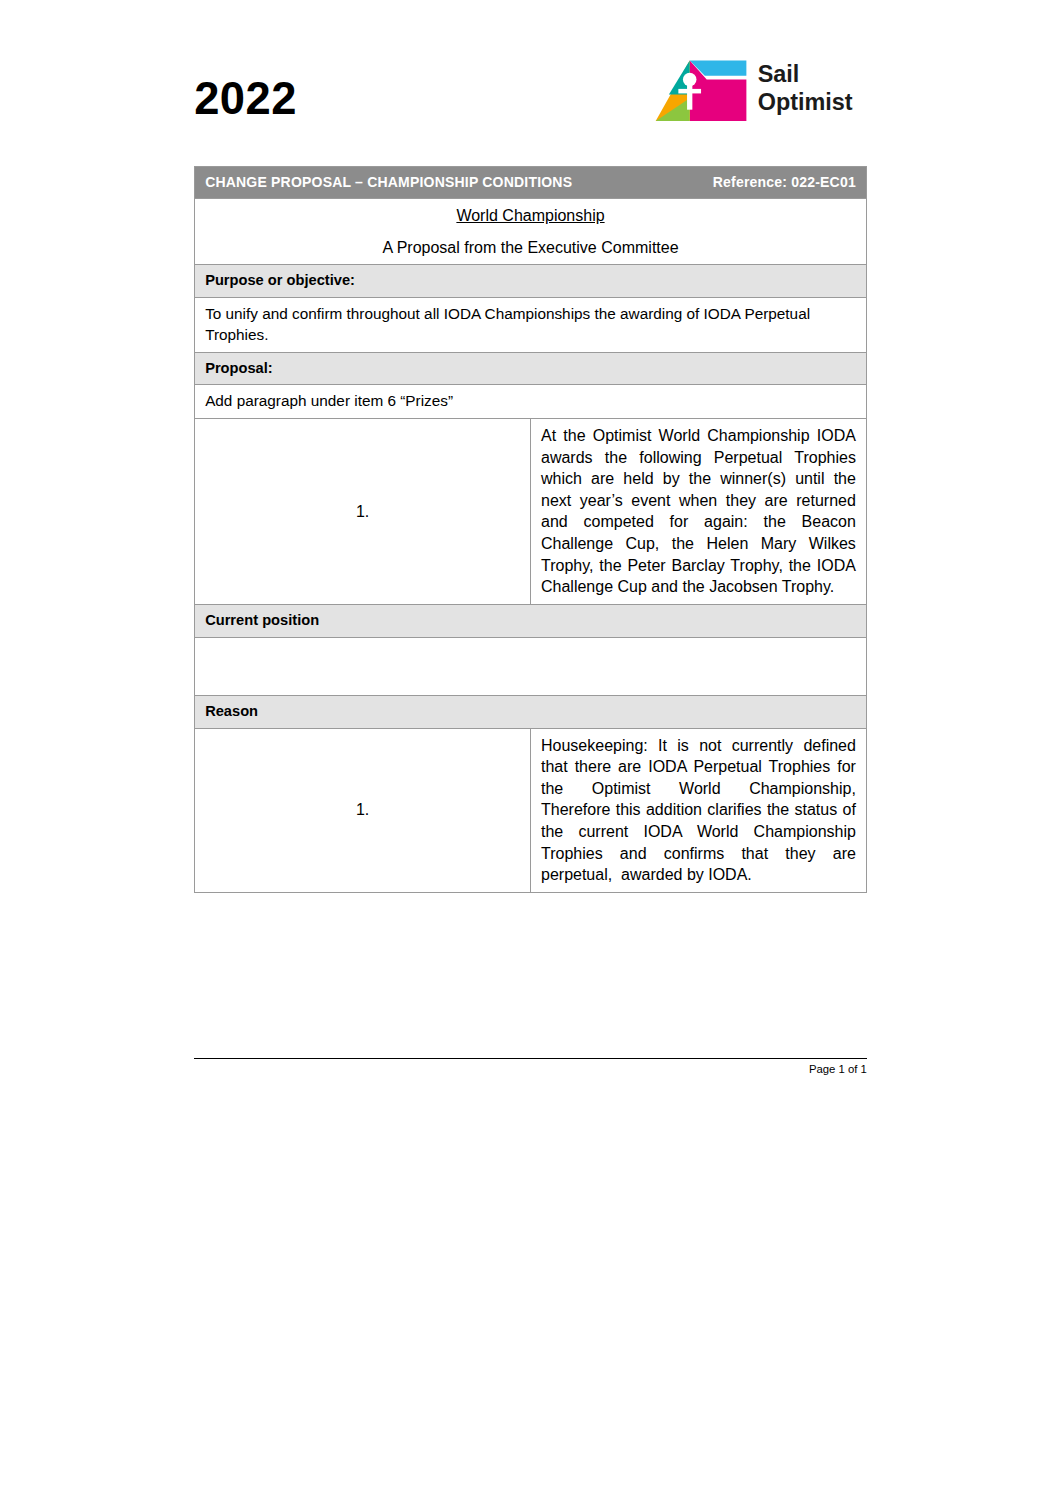2022
Sail Optimist
| CHANGE PROPOSAL – CHAMPIONSHIP CONDITIONS Reference: 022-EC01 |
| World Championship A Proposal from the Executive Committee |
| Purpose or objective: |
| To unify and confirm throughout all IODA Championships the awarding of IODA Perpetual Trophies. |
| Proposal: |
| Add paragraph under item 6 “Prizes” |
| 1. | At the Optimist World Championship IODA awards the following Perpetual Trophies which are held by the winner(s) until the next year’s event when they are returned and competed for again: the Beacon Challenge Cup, the Helen Mary Wilkes Trophy, the Peter Barclay Trophy, the IODA Challenge Cup and the Jacobsen Trophy. |
| Current position |
| Reason |
| 1. | Housekeeping: It is not currently defined that there are IODA Perpetual Trophies for the Optimist World Championship, Therefore this addition clarifies the status of the current IODA World Championship Trophies and confirms that they are perpetual, awarded by IODA. |
Page 1 of 1